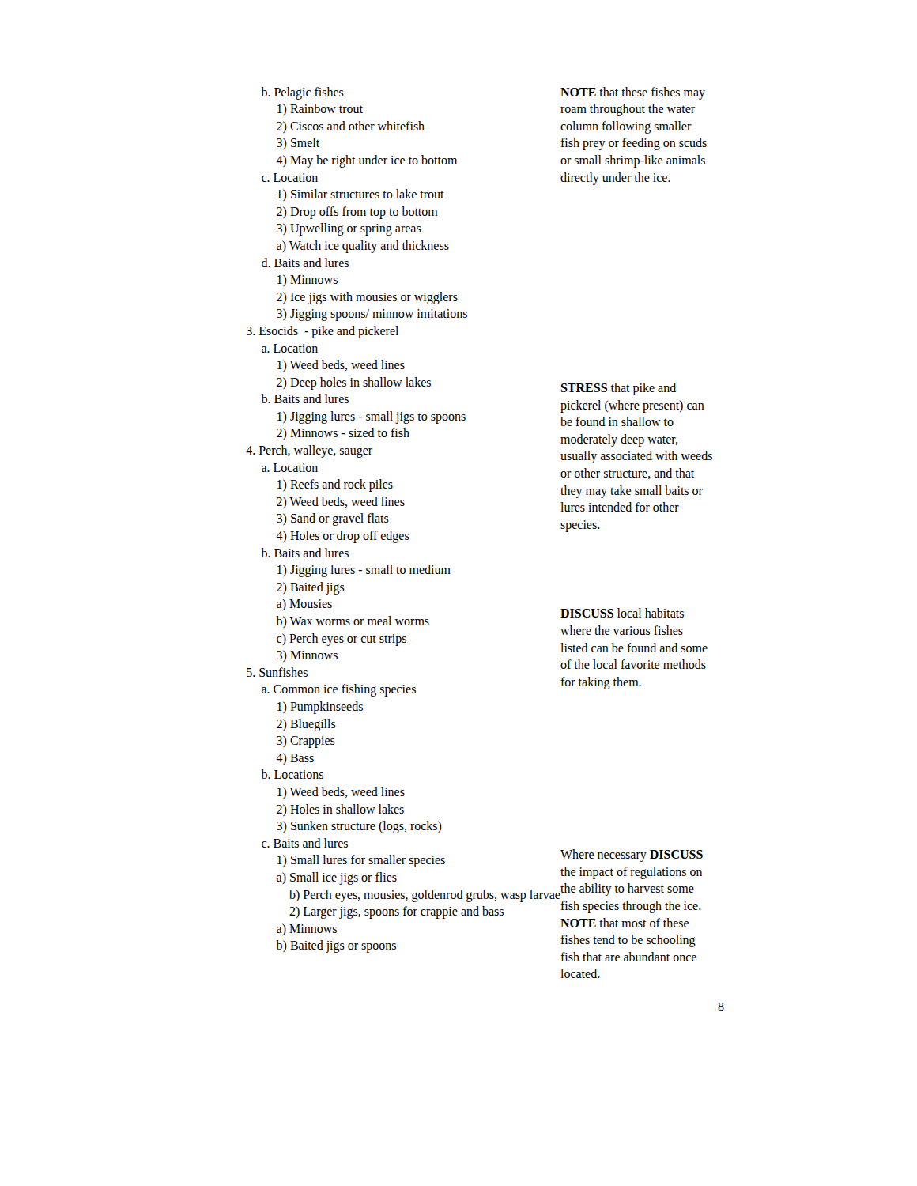| b. Pelagic fishes 1) Rainbow trout 2) Ciscos and other whitefish 3) Smelt 4) May be right under ice to bottom c. Location 1) Similar structures to lake trout 2) Drop offs from top to bottom 3) Upwelling or spring areas a) Watch ice quality and thickness d. Baits and lures 1) Minnows 2) Ice jigs with mousies or wigglers 3) Jigging spoons/ minnow imitations 3. Esocids - pike and pickerel a. Location 1) Weed beds, weed lines 2) Deep holes in shallow lakes b. Baits and lures 1) Jigging lures - small jigs to spoons 2) Minnows - sized to fish 4. Perch, walleye, sauger a. Location 1) Reefs and rock piles 2) Weed beds, weed lines 3) Sand or gravel flats 4) Holes or drop off edges b. Baits and lures 1) Jigging lures - small to medium 2) Baited jigs a) Mousies b) Wax worms or meal worms c) Perch eyes or cut strips 3) Minnows 5. Sunfishes a. Common ice fishing species 1) Pumpkinseeds 2) Bluegills 3) Crappies 4) Bass b. Locations 1) Weed beds, weed lines 2) Holes in shallow lakes 3) Sunken structure (logs, rocks) c. Baits and lures 1) Small lures for smaller species a) Small ice jigs or flies b) Perch eyes, mousies, goldenrod grubs, wasp larvae 2) Larger jigs, spoons for crappie and bass a) Minnows b) Baited jigs or spoons | NOTE that these fishes may roam throughout the water column following smaller fish prey or feeding on scuds or small shrimp-like animals directly under the ice. STRESS that pike and pickerel (where present) can be found in shallow to moderately deep water, usually associated with weeds or other structure, and that they may take small baits or lures intended for other species. DISCUSS local habitats where the various fishes listed can be found and some of the local favorite methods for taking them. Where necessary DISCUSS the impact of regulations on the ability to harvest some fish species through the ice. NOTE that most of these fishes tend to be schooling fish that are abundant once located. |
8